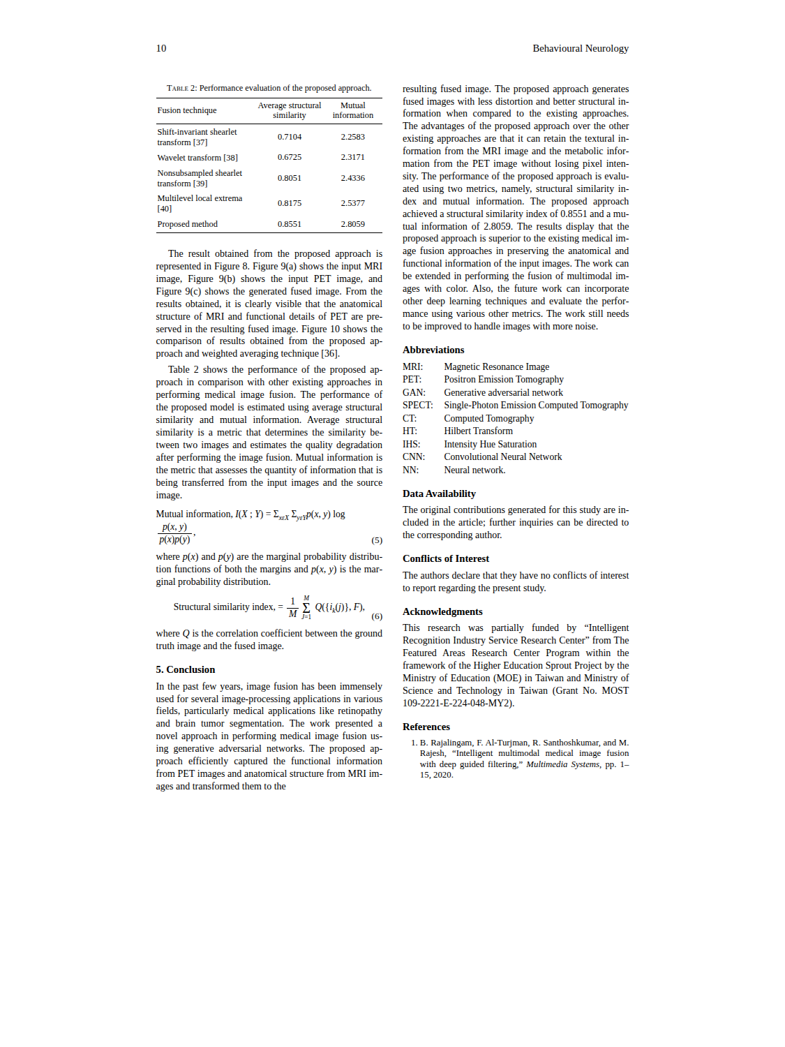10
Behavioural Neurology
Table 2: Performance evaluation of the proposed approach.
| Fusion technique | Average structural similarity | Mutual information |
| --- | --- | --- |
| Shift-invariant shearlet transform [37] | 0.7104 | 2.2583 |
| Wavelet transform [38] | 0.6725 | 2.3171 |
| Nonsubsampled shearlet transform [39] | 0.8051 | 2.4336 |
| Multilevel local extrema [40] | 0.8175 | 2.5377 |
| Proposed method | 0.8551 | 2.8059 |
The result obtained from the proposed approach is represented in Figure 8. Figure 9(a) shows the input MRI image, Figure 9(b) shows the input PET image, and Figure 9(c) shows the generated fused image. From the results obtained, it is clearly visible that the anatomical structure of MRI and functional details of PET are preserved in the resulting fused image. Figure 10 shows the comparison of results obtained from the proposed approach and weighted averaging technique [36].
Table 2 shows the performance of the proposed approach in comparison with other existing approaches in performing medical image fusion. The performance of the proposed model is estimated using average structural similarity and mutual information. Average structural similarity is a metric that determines the similarity between two images and estimates the quality degradation after performing the image fusion. Mutual information is the metric that assesses the quantity of information that is being transferred from the input images and the source image.
Mutual information, I(X ; Y) = ΣxεX ΣyεY p(x, y) log p(x, y) p(x)p(y), (5)
where p(x) and p(y) are the marginal probability distribution functions of both the margins and p(x, y) is the marginal probability distribution.
Structural similarity index, = 1 M MΣJ=1 Q({ik(j)}, F), (6)
where Q is the correlation coefficient between the ground truth image and the fused image.
5. Conclusion
In the past few years, image fusion has been immensely used for several image-processing applications in various fields, particularly medical applications like retinopathy and brain tumor segmentation. The work presented a novel approach in performing medical image fusion using generative adversarial networks. The proposed approach efficiently captured the functional information from PET images and anatomical structure from MRI images and transformed them to the
resulting fused image. The proposed approach generates fused images with less distortion and better structural information when compared to the existing approaches. The advantages of the proposed approach over the other existing approaches are that it can retain the textural information from the MRI image and the metabolic information from the PET image without losing pixel intensity. The performance of the proposed approach is evaluated using two metrics, namely, structural similarity index and mutual information. The proposed approach achieved a structural similarity index of 0.8551 and a mutual information of 2.8059. The results display that the proposed approach is superior to the existing medical image fusion approaches in preserving the anatomical and functional information of the input images. The work can be extended in performing the fusion of multimodal images with color. Also, the future work can incorporate other deep learning techniques and evaluate the performance using various other metrics. The work still needs to be improved to handle images with more noise.
Abbreviations
MRI:
Magnetic Resonance Image
PET:
Positron Emission Tomography
GAN:
Generative adversarial network
SPECT:
Single-Photon Emission Computed Tomography
CT:
Computed Tomography
HT:
Hilbert Transform
IHS:
Intensity Hue Saturation
CNN:
Convolutional Neural Network
NN:
Neural network.
Data Availability
The original contributions generated for this study are included in the article; further inquiries can be directed to the corresponding author.
Conflicts of Interest
The authors declare that they have no conflicts of interest to report regarding the present study.
Acknowledgments
This research was partially funded by “Intelligent Recognition Industry Service Research Center” from The Featured Areas Research Center Program within the framework of the Higher Education Sprout Project by the Ministry of Education (MOE) in Taiwan and Ministry of Science and Technology in Taiwan (Grant No. MOST 109-2221-E-224-048-MY2).
References
B. Rajalingam, F. Al-Turjman, R. Santhoshkumar, and M. Rajesh, “Intelligent multimodal medical image fusion with deep guided filtering,” Multimedia Systems, pp. 1–15, 2020.